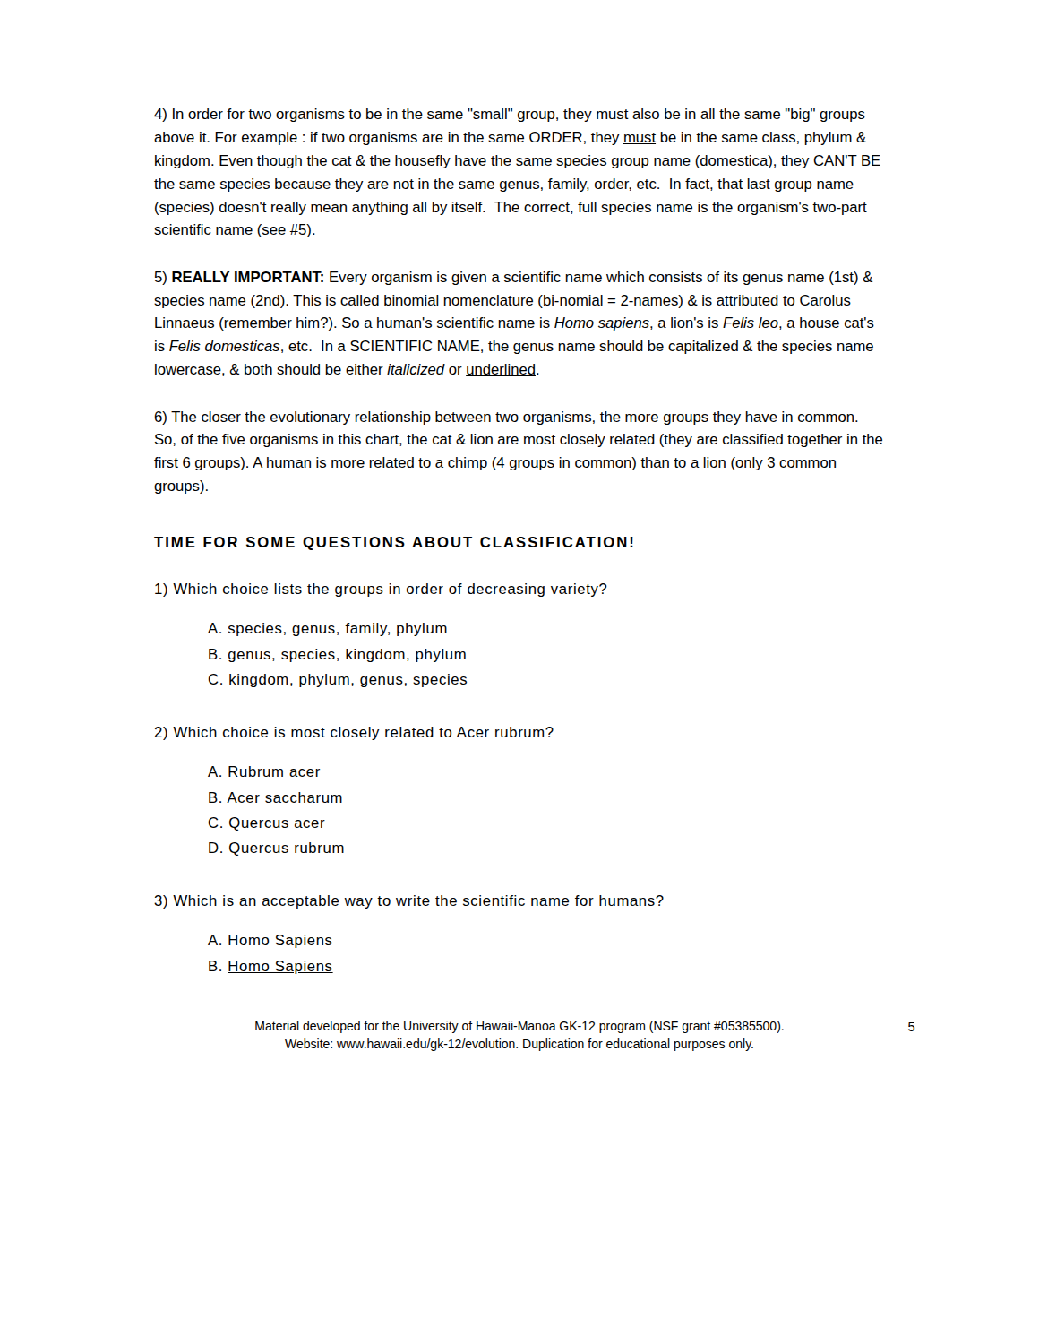4) In order for two organisms to be in the same "small" group, they must also be in all the same "big" groups above it. For example : if two organisms are in the same ORDER, they must be in the same class, phylum & kingdom. Even though the cat & the housefly have the same species group name (domestica), they CAN'T BE the same species because they are not in the same genus, family, order, etc. In fact, that last group name (species) doesn't really mean anything all by itself. The correct, full species name is the organism's two-part scientific name (see #5).
5) REALLY IMPORTANT: Every organism is given a scientific name which consists of its genus name (1st) & species name (2nd). This is called binomial nomenclature (bi-nomial = 2-names) & is attributed to Carolus Linnaeus (remember him?). So a human's scientific name is Homo sapiens, a lion's is Felis leo, a house cat's is Felis domesticas, etc. In a SCIENTIFIC NAME, the genus name should be capitalized & the species name lowercase, & both should be either italicized or underlined.
6) The closer the evolutionary relationship between two organisms, the more groups they have in common. So, of the five organisms in this chart, the cat & lion are most closely related (they are classified together in the first 6 groups). A human is more related to a chimp (4 groups in common) than to a lion (only 3 common groups).
TIME FOR SOME QUESTIONS ABOUT CLASSIFICATION!
1) Which choice lists the groups in order of decreasing variety?
A. species, genus, family, phylum
B. genus, species, kingdom, phylum
C. kingdom, phylum, genus, species
2) Which choice is most closely related to Acer rubrum?
A. Rubrum acer
B. Acer saccharum
C. Quercus acer
D. Quercus rubrum
3) Which is an acceptable way to write the scientific name for humans?
A. Homo Sapiens
B. Homo Sapiens
5 Material developed for the University of Hawaii-Manoa GK-12 program (NSF grant #05385500).
Website: www.hawaii.edu/gk-12/evolution. Duplication for educational purposes only.